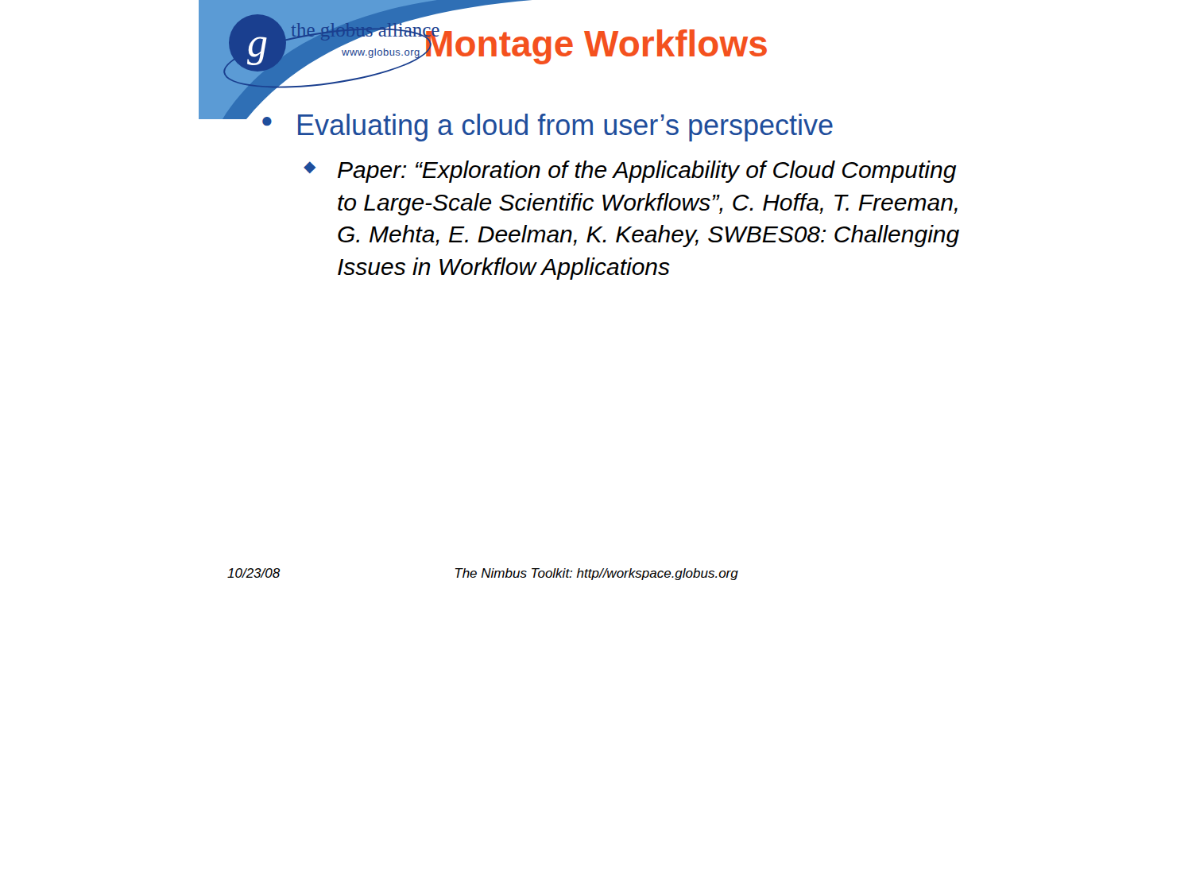g
the globus alliance
www.globus.org
Montage Workflows
Evaluating a cloud from user’s perspective
Paper: “Exploration of the Applicability of Cloud Computing to Large-Scale Scientific Workflows”, C. Hoffa, T. Freeman, G. Mehta, E. Deelman, K. Keahey, SWBES08: Challenging Issues in Workflow Applications
10/23/08 The Nimbus Toolkit: http//workspace.globus.org